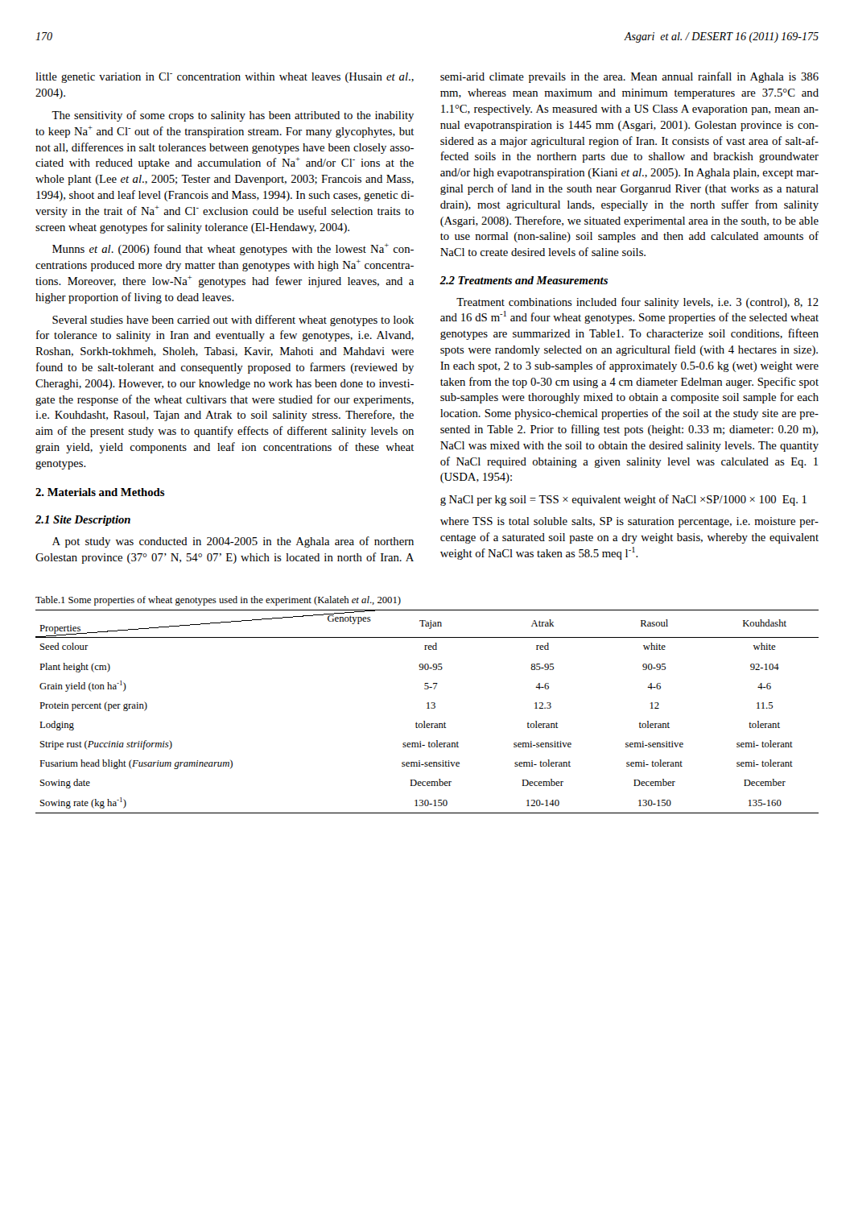170 Asgari et al. / DESERT 16 (2011) 169-175
little genetic variation in Cl- concentration within wheat leaves (Husain et al., 2004).
The sensitivity of some crops to salinity has been attributed to the inability to keep Na+ and Cl- out of the transpiration stream. For many glycophytes, but not all, differences in salt tolerances between genotypes have been closely associated with reduced uptake and accumulation of Na+ and/or Cl- ions at the whole plant (Lee et al., 2005; Tester and Davenport, 2003; Francois and Mass, 1994), shoot and leaf level (Francois and Mass, 1994). In such cases, genetic diversity in the trait of Na+ and Cl- exclusion could be useful selection traits to screen wheat genotypes for salinity tolerance (El-Hendawy, 2004).
Munns et al. (2006) found that wheat genotypes with the lowest Na+ concentrations produced more dry matter than genotypes with high Na+ concentrations. Moreover, there low-Na+ genotypes had fewer injured leaves, and a higher proportion of living to dead leaves.
Several studies have been carried out with different wheat genotypes to look for tolerance to salinity in Iran and eventually a few genotypes, i.e. Alvand, Roshan, Sorkh-tokhmeh, Sholeh, Tabasi, Kavir, Mahoti and Mahdavi were found to be salt-tolerant and consequently proposed to farmers (reviewed by Cheraghi, 2004). However, to our knowledge no work has been done to investigate the response of the wheat cultivars that were studied for our experiments, i.e. Kouhdasht, Rasoul, Tajan and Atrak to soil salinity stress. Therefore, the aim of the present study was to quantify effects of different salinity levels on grain yield, yield components and leaf ion concentrations of these wheat genotypes.
2. Materials and Methods
2.1 Site Description
A pot study was conducted in 2004-2005 in the Aghala area of northern Golestan province (37° 07’ N, 54° 07’ E) which is located in north of Iran. A semi-arid climate prevails in the area. Mean annual rainfall in Aghala is 386 mm, whereas mean maximum and minimum temperatures are 37.5°C and 1.1°C, respectively. As measured with a US Class A evaporation pan, mean annual evapotranspiration is 1445 mm (Asgari, 2001). Golestan province is considered as a major agricultural region of Iran. It consists of vast area of salt-affected soils in the northern parts due to shallow and brackish groundwater and/or high evapotranspiration (Kiani et al., 2005). In Aghala plain, except marginal perch of land in the south near Gorganrud River (that works as a natural drain), most agricultural lands, especially in the north suffer from salinity (Asgari, 2008). Therefore, we situated experimental area in the south, to be able to use normal (non-saline) soil samples and then add calculated amounts of NaCl to create desired levels of saline soils.
2.2 Treatments and Measurements
Treatment combinations included four salinity levels, i.e. 3 (control), 8, 12 and 16 dS m-1 and four wheat genotypes. Some properties of the selected wheat genotypes are summarized in Table1. To characterize soil conditions, fifteen spots were randomly selected on an agricultural field (with 4 hectares in size). In each spot, 2 to 3 sub-samples of approximately 0.5-0.6 kg (wet) weight were taken from the top 0-30 cm using a 4 cm diameter Edelman auger. Specific spot sub-samples were thoroughly mixed to obtain a composite soil sample for each location. Some physico-chemical properties of the soil at the study site are presented in Table 2. Prior to filling test pots (height: 0.33 m; diameter: 0.20 m), NaCl was mixed with the soil to obtain the desired salinity levels. The quantity of NaCl required obtaining a given salinity level was calculated as Eq. 1 (USDA, 1954):
g NaCl per kg soil = TSS × equivalent weight of NaCl ×SP/1000 × 100 Eq. 1
where TSS is total soluble salts, SP is saturation percentage, i.e. moisture percentage of a saturated soil paste on a dry weight basis, whereby the equivalent weight of NaCl was taken as 58.5 meq l-1.
Table.1 Some properties of wheat genotypes used in the experiment (Kalateh et al., 2001)
| Genotypes Properties | Tajan | Atrak | Rasoul | Kouhdasht |
| --- | --- | --- | --- | --- |
| Seed colour | red | red | white | white |
| Plant height (cm) | 90-95 | 85-95 | 90-95 | 92-104 |
| Grain yield (ton ha -1 ) | 5-7 | 4-6 | 4-6 | 4-6 |
| Protein percent (per grain) | 13 | 12.3 | 12 | 11.5 |
| Lodging | tolerant | tolerant | tolerant | tolerant |
| Stripe rust ( Puccinia striiformis ) | semi- tolerant | semi-sensitive | semi-sensitive | semi- tolerant |
| Fusarium head blight ( Fusarium graminearum ) | semi-sensitive | semi- tolerant | semi- tolerant | semi- tolerant |
| Sowing date | December | December | December | December |
| Sowing rate (kg ha -1 ) | 130-150 | 120-140 | 130-150 | 135-160 |